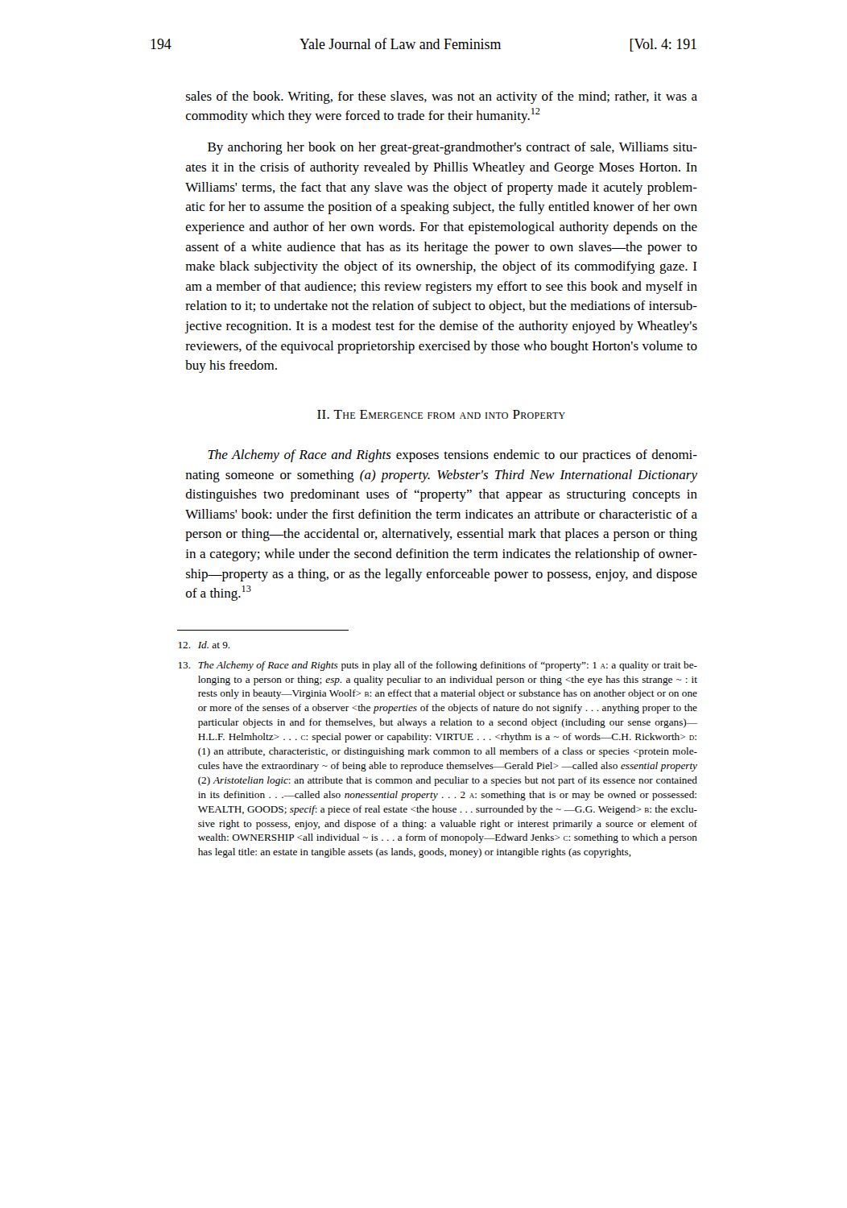194 Yale Journal of Law and Feminism [Vol. 4: 191
sales of the book. Writing, for these slaves, was not an activity of the mind; rather, it was a commodity which they were forced to trade for their humanity.12
By anchoring her book on her great-great-grandmother's contract of sale, Williams situates it in the crisis of authority revealed by Phillis Wheatley and George Moses Horton. In Williams' terms, the fact that any slave was the object of property made it acutely problematic for her to assume the position of a speaking subject, the fully entitled knower of her own experience and author of her own words. For that epistemological authority depends on the assent of a white audience that has as its heritage the power to own slaves—the power to make black subjectivity the object of its ownership, the object of its commodifying gaze. I am a member of that audience; this review registers my effort to see this book and myself in relation to it; to undertake not the relation of subject to object, but the mediations of intersubjective recognition. It is a modest test for the demise of the authority enjoyed by Wheatley's reviewers, of the equivocal proprietorship exercised by those who bought Horton's volume to buy his freedom.
II. The Emergence from and into Property
The Alchemy of Race and Rights exposes tensions endemic to our practices of denominating someone or something (a) property. Webster's Third New International Dictionary distinguishes two predominant uses of “property” that appear as structuring concepts in Williams' book: under the first definition the term indicates an attribute or characteristic of a person or thing—the accidental or, alternatively, essential mark that places a person or thing in a category; while under the second definition the term indicates the relationship of ownership—property as a thing, or as the legally enforceable power to possess, enjoy, and dispose of a thing.13
12. Id. at 9.
13. The Alchemy of Race and Rights puts in play all of the following definitions of “property”: 1 a: a quality or trait belonging to a person or thing; esp. a quality peculiar to an individual person or thing <the eye has this strange ~ : it rests only in beauty—Virginia Woolf> b: an effect that a material object or substance has on another object or on one or more of the senses of a observer <the properties of the objects of nature do not signify . . . anything proper to the particular objects in and for themselves, but always a relation to a second object (including our sense organs)—H.L.F. Helmholtz> . . . c: special power or capability: VIRTUE . . . <rhythm is a ~ of words—C.H. Rickworth> d: (1) an attribute, characteristic, or distinguishing mark common to all members of a class or species <protein molecules have the extraordinary ~ of being able to reproduce themselves—Gerald Piel> —called also essential property (2) Aristotelian logic: an attribute that is common and peculiar to a species but not part of its essence nor contained in its definition . . .—called also nonessential property . . . 2 a: something that is or may be owned or possessed: WEALTH, GOODS; specif: a piece of real estate <the house . . . surrounded by the ~ —G.G. Weigend> b: the exclusive right to possess, enjoy, and dispose of a thing: a valuable right or interest primarily a source or element of wealth: OWNERSHIP <all individual ~ is . . . a form of monopoly—Edward Jenks> c: something to which a person has legal title: an estate in tangible assets (as lands, goods, money) or intangible rights (as copyrights,